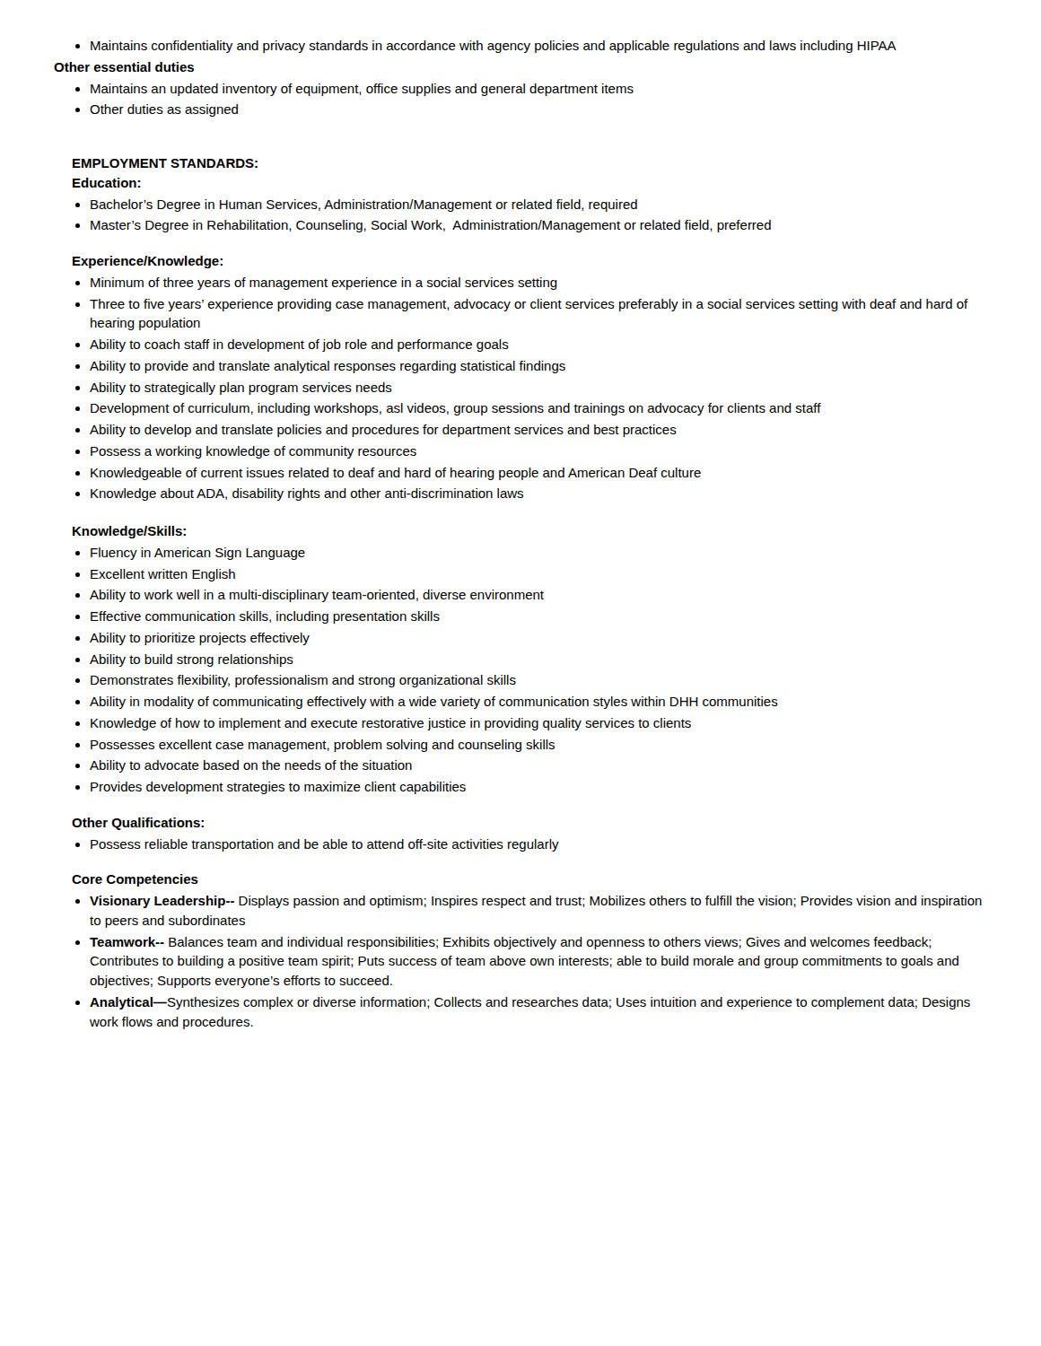Maintains confidentiality and privacy standards in accordance with agency policies and applicable regulations and laws including HIPAA
Other essential duties
Maintains an updated inventory of equipment, office supplies and general department items
Other duties as assigned
EMPLOYMENT STANDARDS:
Education:
Bachelor’s Degree in Human Services, Administration/Management or related field, required
Master’s Degree in Rehabilitation, Counseling, Social Work, Administration/Management or related field, preferred
Experience/Knowledge:
Minimum of three years of management experience in a social services setting
Three to five years’ experience providing case management, advocacy or client services preferably in a social services setting with deaf and hard of hearing population
Ability to coach staff in development of job role and performance goals
Ability to provide and translate analytical responses regarding statistical findings
Ability to strategically plan program services needs
Development of curriculum, including workshops, asl videos, group sessions and trainings on advocacy for clients and staff
Ability to develop and translate policies and procedures for department services and best practices
Possess a working knowledge of community resources
Knowledgeable of current issues related to deaf and hard of hearing people and American Deaf culture
Knowledge about ADA, disability rights and other anti-discrimination laws
Knowledge/Skills:
Fluency in American Sign Language
Excellent written English
Ability to work well in a multi-disciplinary team-oriented, diverse environment
Effective communication skills, including presentation skills
Ability to prioritize projects effectively
Ability to build strong relationships
Demonstrates flexibility, professionalism and strong organizational skills
Ability in modality of communicating effectively with a wide variety of communication styles within DHH communities
Knowledge of how to implement and execute restorative justice in providing quality services to clients
Possesses excellent case management, problem solving and counseling skills
Ability to advocate based on the needs of the situation
Provides development strategies to maximize client capabilities
Other Qualifications:
Possess reliable transportation and be able to attend off-site activities regularly
Core Competencies
Visionary Leadership-- Displays passion and optimism; Inspires respect and trust; Mobilizes others to fulfill the vision; Provides vision and inspiration to peers and subordinates
Teamwork-- Balances team and individual responsibilities; Exhibits objectively and openness to others views; Gives and welcomes feedback; Contributes to building a positive team spirit; Puts success of team above own interests; able to build morale and group commitments to goals and objectives; Supports everyone’s efforts to succeed.
Analytical—Synthesizes complex or diverse information; Collects and researches data; Uses intuition and experience to complement data; Designs work flows and procedures.